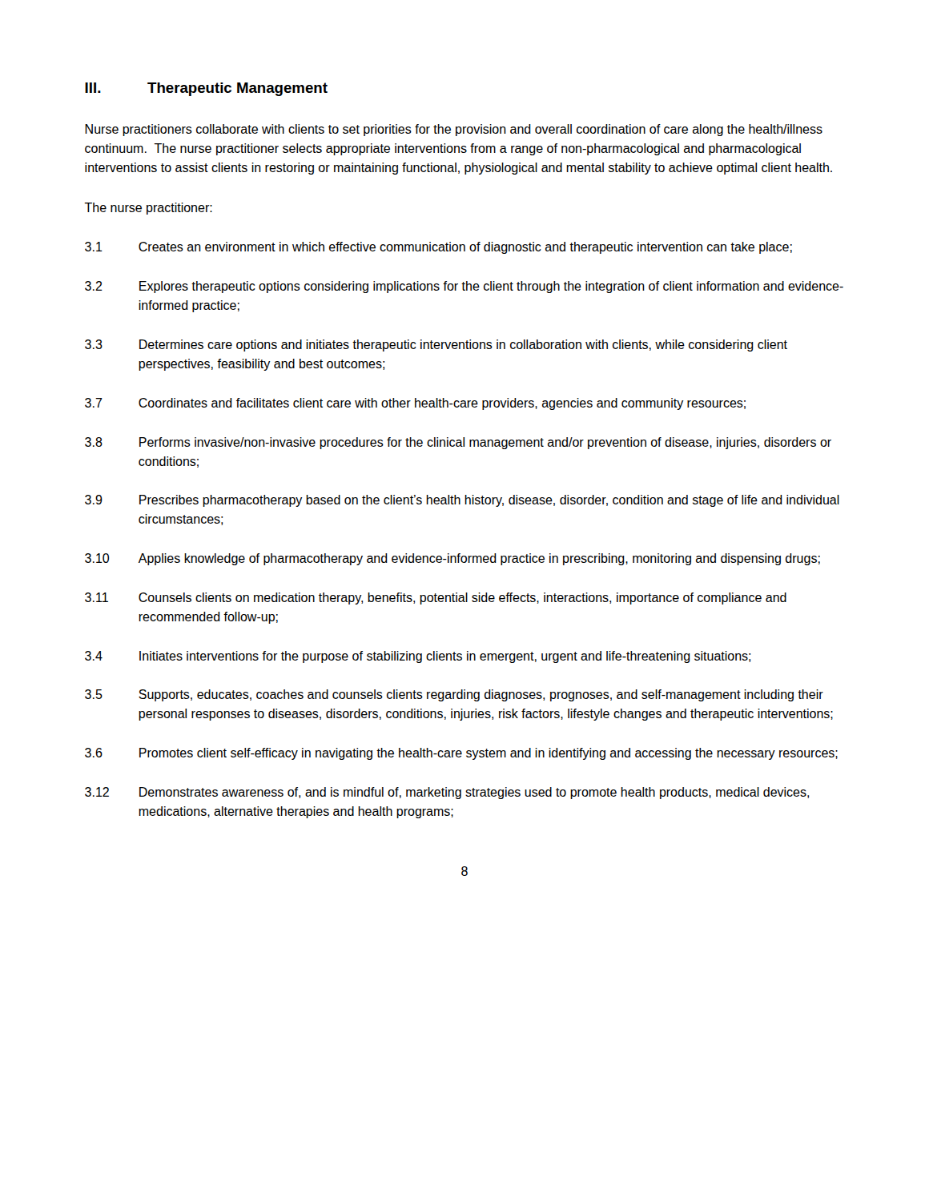III. Therapeutic Management
Nurse practitioners collaborate with clients to set priorities for the provision and overall coordination of care along the health/illness continuum. The nurse practitioner selects appropriate interventions from a range of non-pharmacological and pharmacological interventions to assist clients in restoring or maintaining functional, physiological and mental stability to achieve optimal client health.
The nurse practitioner:
3.1
Creates an environment in which effective communication of diagnostic and therapeutic intervention can take place;
3.2
Explores therapeutic options considering implications for the client through the integration of client information and evidence-informed practice;
3.3
Determines care options and initiates therapeutic interventions in collaboration with clients, while considering client perspectives, feasibility and best outcomes;
3.7
Coordinates and facilitates client care with other health-care providers, agencies and community resources;
3.8
Performs invasive/non-invasive procedures for the clinical management and/or prevention of disease, injuries, disorders or conditions;
3.9
Prescribes pharmacotherapy based on the client’s health history, disease, disorder, condition and stage of life and individual circumstances;
3.10
Applies knowledge of pharmacotherapy and evidence-informed practice in prescribing, monitoring and dispensing drugs;
3.11
Counsels clients on medication therapy, benefits, potential side effects, interactions, importance of compliance and recommended follow-up;
3.4
Initiates interventions for the purpose of stabilizing clients in emergent, urgent and life-threatening situations;
3.5
Supports, educates, coaches and counsels clients regarding diagnoses, prognoses, and self-management including their personal responses to diseases, disorders, conditions, injuries, risk factors, lifestyle changes and therapeutic interventions;
3.6
Promotes client self-efficacy in navigating the health-care system and in identifying and accessing the necessary resources;
3.12
Demonstrates awareness of, and is mindful of, marketing strategies used to promote health products, medical devices, medications, alternative therapies and health programs;
8